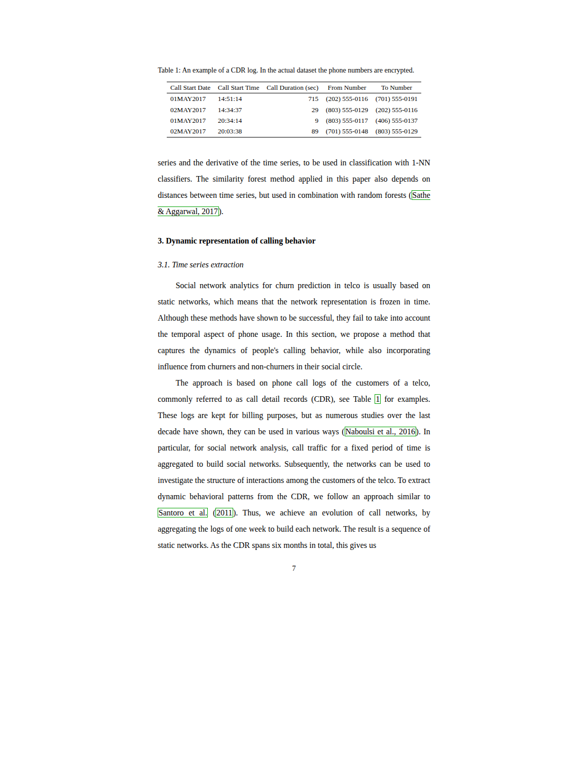Table 1: An example of a CDR log. In the actual dataset the phone numbers are encrypted.
| Call Start Date | Call Start Time | Call Duration (sec) | From Number | To Number |
| --- | --- | --- | --- | --- |
| 01MAY2017 | 14:51:14 | 715 | (202) 555-0116 | (701) 555-0191 |
| 02MAY2017 | 14:34:37 | 29 | (803) 555-0129 | (202) 555-0116 |
| 01MAY2017 | 20:34:14 | 9 | (803) 555-0117 | (406) 555-0137 |
| 02MAY2017 | 20:03:38 | 89 | (701) 555-0148 | (803) 555-0129 |
series and the derivative of the time series, to be used in classification with 1-NN classifiers. The similarity forest method applied in this paper also depends on distances between time series, but used in combination with random forests (Sathe & Aggarwal, 2017).
3. Dynamic representation of calling behavior
3.1. Time series extraction
Social network analytics for churn prediction in telco is usually based on static networks, which means that the network representation is frozen in time. Although these methods have shown to be successful, they fail to take into account the temporal aspect of phone usage. In this section, we propose a method that captures the dynamics of people's calling behavior, while also incorporating influence from churners and non-churners in their social circle.
The approach is based on phone call logs of the customers of a telco, commonly referred to as call detail records (CDR), see Table 1 for examples. These logs are kept for billing purposes, but as numerous studies over the last decade have shown, they can be used in various ways (Naboulsi et al., 2016). In particular, for social network analysis, call traffic for a fixed period of time is aggregated to build social networks. Subsequently, the networks can be used to investigate the structure of interactions among the customers of the telco. To extract dynamic behavioral patterns from the CDR, we follow an approach similar to Santoro et al. (2011). Thus, we achieve an evolution of call networks, by aggregating the logs of one week to build each network. The result is a sequence of static networks. As the CDR spans six months in total, this gives us
7